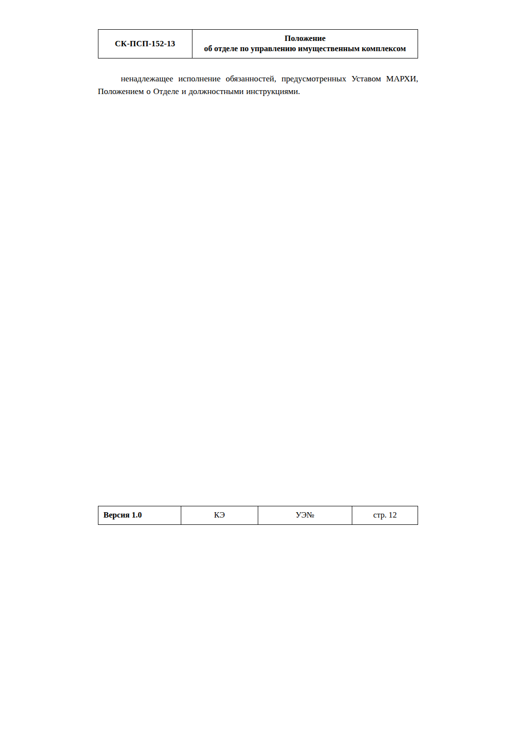| СК-ПСП-152-13 | Положение об отделе по управлению имущественным комплексом |
ненадлежащее исполнение обязанностей, предусмотренных Уставом МАРХИ, Положением о Отделе и должностными инструкциями.
| Версия 1.0 | КЭ | УЭ№ | стр. 12 |